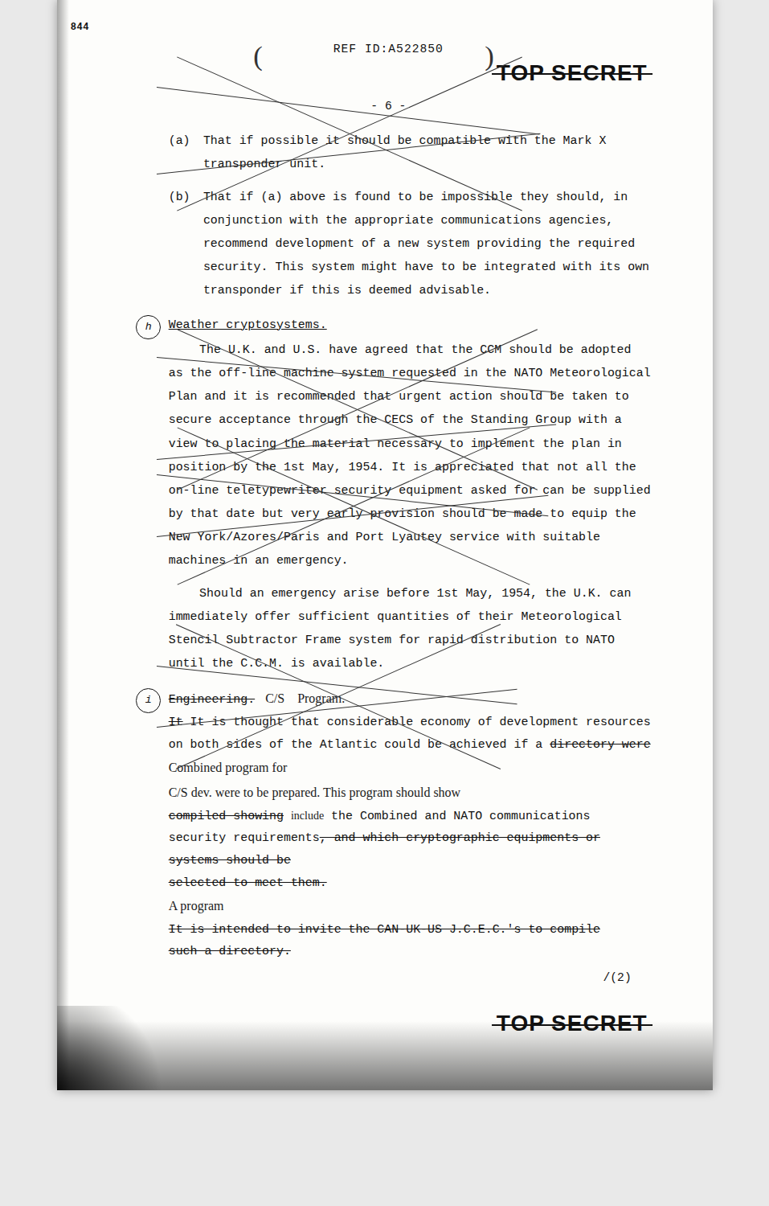844
REF ID:A522850
(
)
TOP SECRET
- 6 -
(a) That if possible it should be compatible with the Mark X transponder unit.
(b) That if (a) above is found to be impossible they should, in conjunction with the appropriate communications agencies, recommend development of a new system providing the required security. This system might have to be integrated with its own transponder if this is deemed advisable.
h Weather cryptosystems.
The U.K. and U.S. have agreed that the CCM should be adopted as the off-line machine system requested in the NATO Meteorological Plan and it is recommended that urgent action should be taken to secure acceptance through the CECS of the Standing Group with a view to placing the material necessary to implement the plan in position by the 1st May, 1954. It is appreciated that not all the on-line teletypewriter security equipment asked for can be supplied by that date but very early provision should be made to equip the New York/Azores/Paris and Port Lyautey service with suitable machines in an emergency.
Should an emergency arise before 1st May, 1954, the U.K. can immediately offer sufficient quantities of their Meteorological Stencil Subtractor Frame system for rapid distribution to NATO until the C.C.M. is available.
iEngineering. C/S Program.
It It is thought that considerable economy of development resources on both sides of the Atlantic could be achieved if a directory were Combined program for
C/S dev. were to be prepared. This program should show
compiled showing include the Combined and NATO communications security requirements, and which cryptographic equipments or systems should be
selected to meet them.
A program
It is intended to invite the CAN-UK-US J.C.E.C.'s to compile
such a directory.
/(2)
TOP SECRET